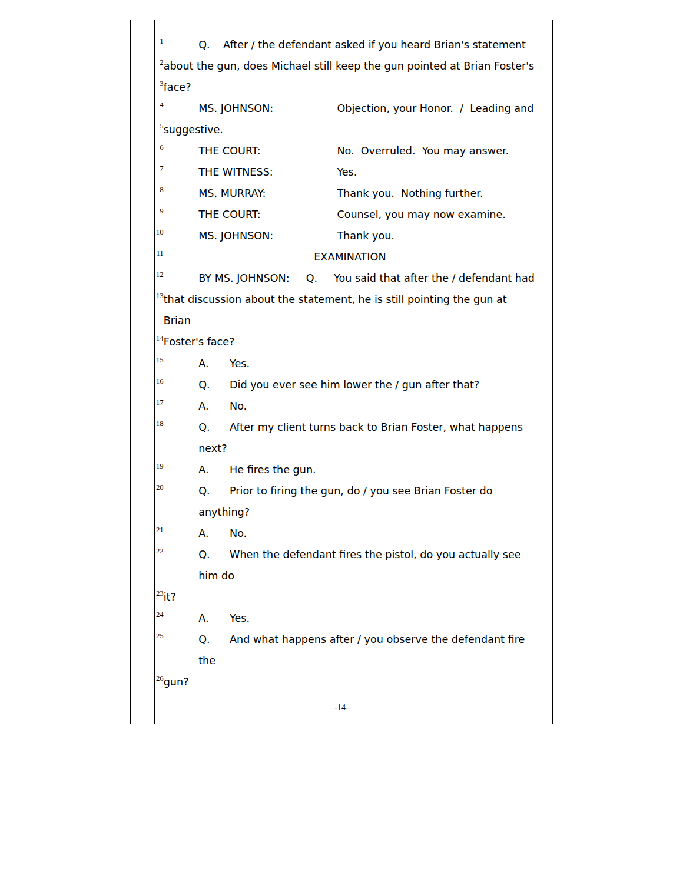| 1 | Q. After / the defendant asked if you heard Brian's statement |
| 2 | about the gun, does Michael still keep the gun pointed at Brian Foster's |
| 3 | face? |
| 4 | MS. JOHNSON: Objection, your Honor. / Leading and |
| 5 | suggestive. |
| 6 | THE COURT: No. Overruled. You may answer. |
| 7 | THE WITNESS: Yes. |
| 8 | MS. MURRAY: Thank you. Nothing further. |
| 9 | THE COURT: Counsel, you may now examine. |
| 10 | MS. JOHNSON: Thank you. |
| 11 | EXAMINATION |
| 12 | BY MS. JOHNSON: Q. You said that after the / defendant had |
| 13 | that discussion about the statement, he is still pointing the gun at Brian |
| 14 | Foster's face? |
| 15 | A. Yes. |
| 16 | Q. Did you ever see him lower the / gun after that? |
| 17 | A. No. |
| 18 | Q. After my client turns back to Brian Foster, what happens next? |
| 19 | A. He fires the gun. |
| 20 | Q. Prior to firing the gun, do / you see Brian Foster do anything? |
| 21 | A. No. |
| 22 | Q. When the defendant fires the pistol, do you actually see him do |
| 23 | it? |
| 24 | A. Yes. |
| 25 | Q. And what happens after / you observe the defendant fire the |
| 26 | gun? |
-14-